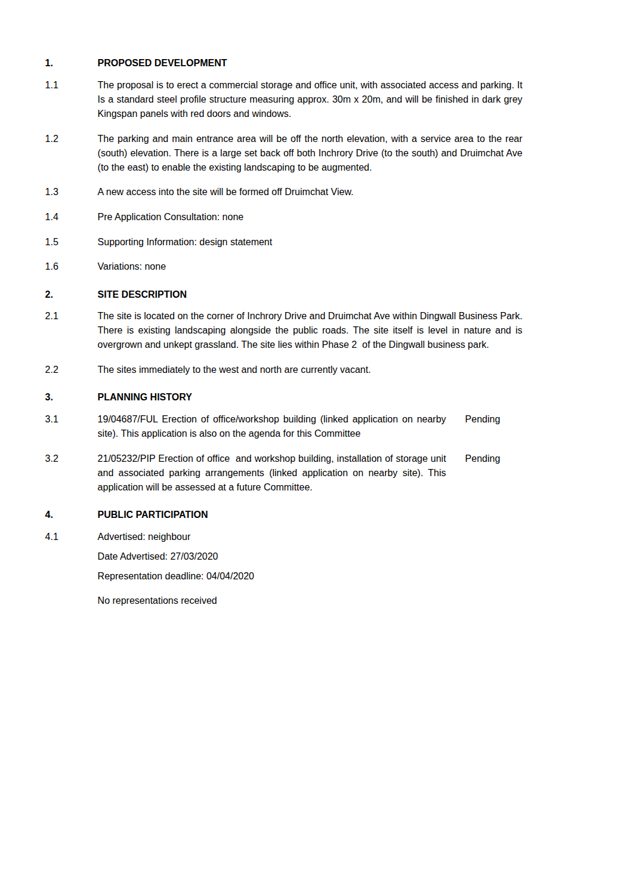1. PROPOSED DEVELOPMENT
1.1 The proposal is to erect a commercial storage and office unit, with associated access and parking. It Is a standard steel profile structure measuring approx. 30m x 20m, and will be finished in dark grey Kingspan panels with red doors and windows.
1.2 The parking and main entrance area will be off the north elevation, with a service area to the rear (south) elevation. There is a large set back off both Inchrory Drive (to the south) and Druimchat Ave (to the east) to enable the existing landscaping to be augmented.
1.3 A new access into the site will be formed off Druimchat View.
1.4 Pre Application Consultation: none
1.5 Supporting Information: design statement
1.6 Variations: none
2. SITE DESCRIPTION
2.1 The site is located on the corner of Inchrory Drive and Druimchat Ave within Dingwall Business Park. There is existing landscaping alongside the public roads. The site itself is level in nature and is overgrown and unkept grassland. The site lies within Phase 2 of the Dingwall business park.
2.2 The sites immediately to the west and north are currently vacant.
3. PLANNING HISTORY
3.1 19/04687/FUL Erection of office/workshop building (linked application on nearby site). This application is also on the agenda for this Committee Pending
3.2 21/05232/PIP Erection of office and workshop building, installation of storage unit and associated parking arrangements (linked application on nearby site). This application will be assessed at a future Committee. Pending
4. PUBLIC PARTICIPATION
4.1
Advertised: neighbour
Date Advertised: 27/03/2020
Representation deadline: 04/04/2020
No representations received